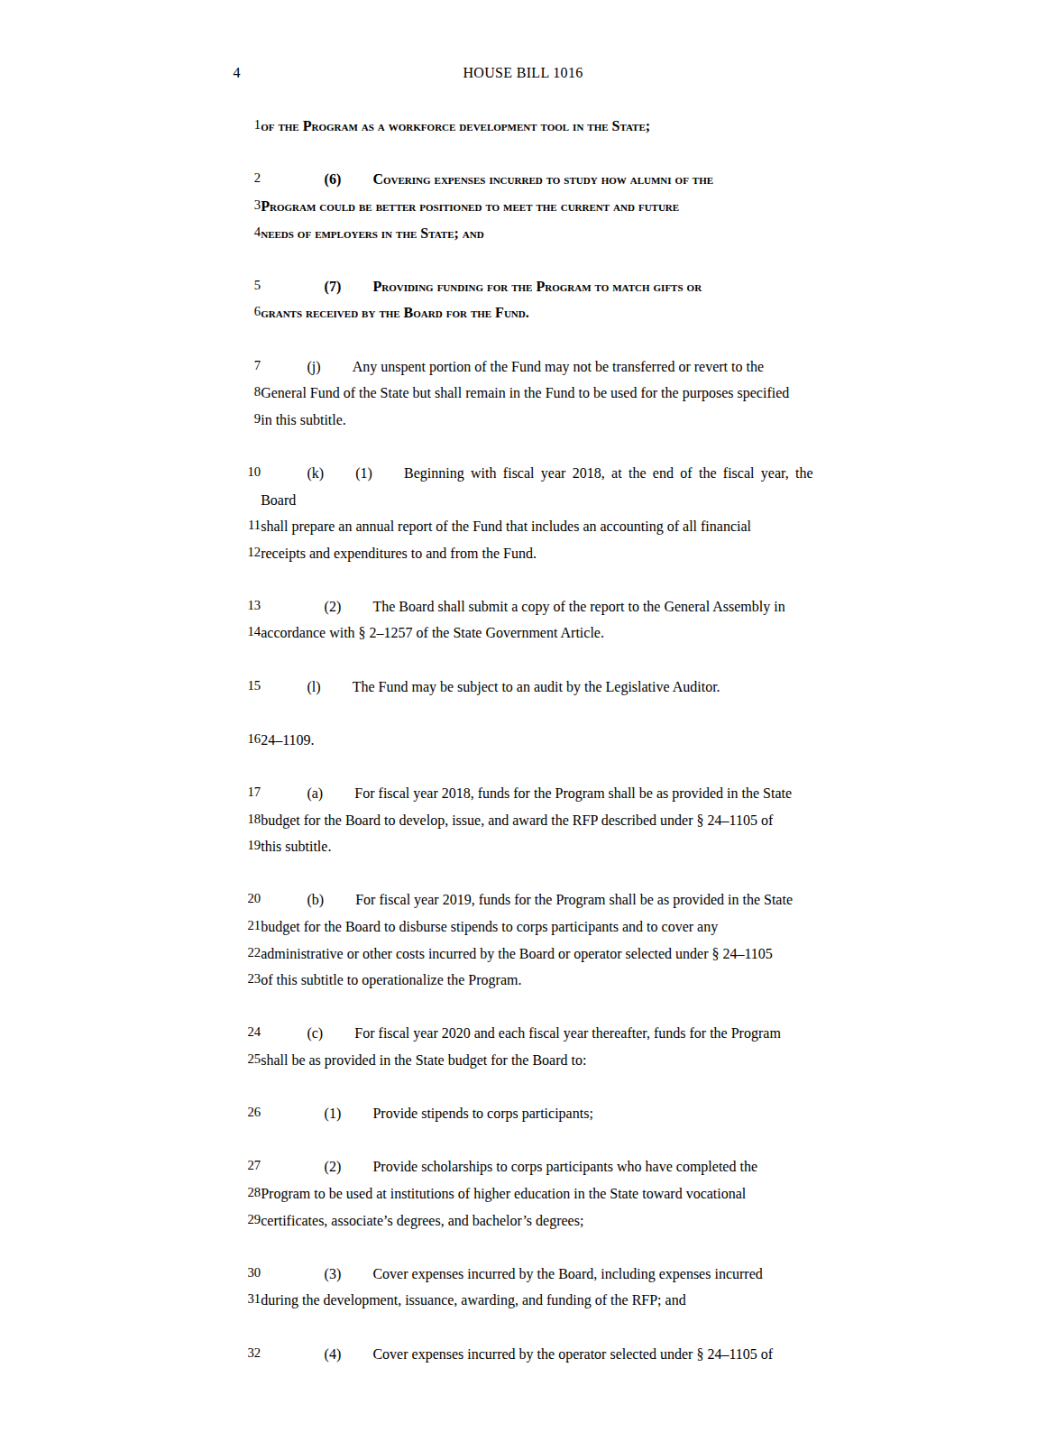4
HOUSE BILL 1016
| 1 | of the Program as a workforce development tool in the State; |
| 2 | (6) Covering expenses incurred to study how alumni of the |
| 3 | Program could be better positioned to meet the current and future |
| 4 | needs of employers in the State; and |
| 5 | (7) Providing funding for the Program to match gifts or |
| 6 | grants received by the Board for the Fund . |
| 7 | (j) Any unspent portion of the Fund may not be transferred or revert to the |
| 8 | General Fund of the State but shall remain in the Fund to be used for the purposes specified |
| 9 | in this subtitle. |
| 10 | (k) (1) Beginning with fiscal year 2018, at the end of the fiscal year, the Board |
| 11 | shall prepare an annual report of the Fund that includes an accounting of all financial |
| 12 | receipts and expenditures to and from the Fund. |
| 13 | (2) The Board shall submit a copy of the report to the General Assembly in |
| 14 | accordance with § 2–1257 of the State Government Article. |
| 15 | (l) The Fund may be subject to an audit by the Legislative Auditor. |
| 16 | 24–1109. |
| 17 | (a) For fiscal year 2018, funds for the Program shall be as provided in the State |
| 18 | budget for the Board to develop, issue, and award the RFP described under § 24–1105 of |
| 19 | this subtitle. |
| 20 | (b) For fiscal year 2019, funds for the Program shall be as provided in the State |
| 21 | budget for the Board to disburse stipends to corps participants and to cover any |
| 22 | administrative or other costs incurred by the Board or operator selected under § 24–1105 |
| 23 | of this subtitle to operationalize the Program. |
| 24 | (c) For fiscal year 2020 and each fiscal year thereafter, funds for the Program |
| 25 | shall be as provided in the State budget for the Board to: |
| 26 | (1) Provide stipends to corps participants; |
| 27 | (2) Provide scholarships to corps participants who have completed the |
| 28 | Program to be used at institutions of higher education in the State toward vocational |
| 29 | certificates, associate’s degrees, and bachelor’s degrees; |
| 30 | (3) Cover expenses incurred by the Board, including expenses incurred |
| 31 | during the development, issuance, awarding, and funding of the RFP; and |
| 32 | (4) Cover expenses incurred by the operator selected under § 24–1105 of |